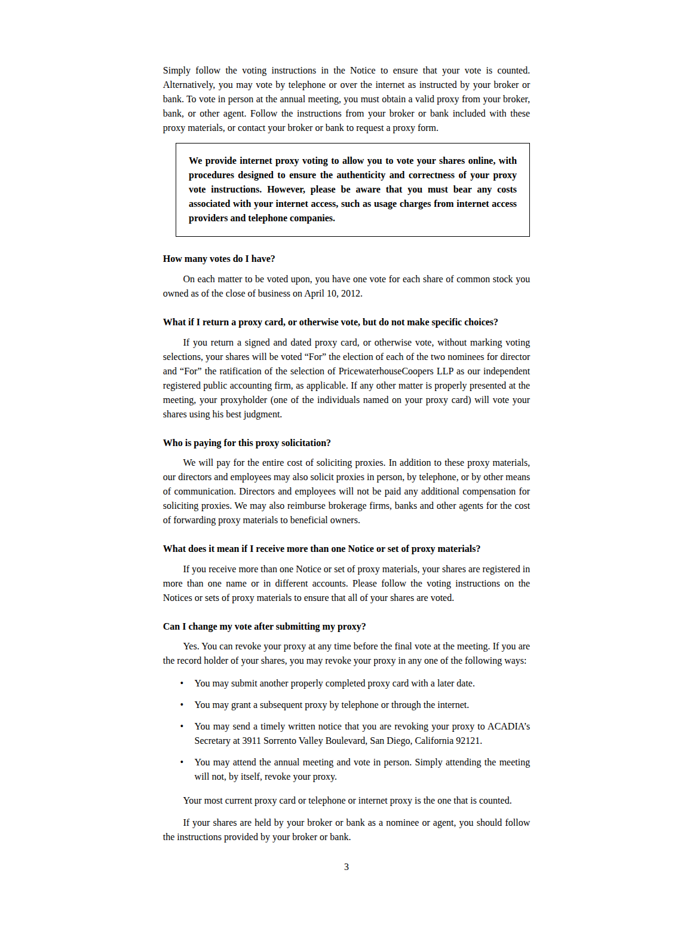Simply follow the voting instructions in the Notice to ensure that your vote is counted. Alternatively, you may vote by telephone or over the internet as instructed by your broker or bank. To vote in person at the annual meeting, you must obtain a valid proxy from your broker, bank, or other agent. Follow the instructions from your broker or bank included with these proxy materials, or contact your broker or bank to request a proxy form.
We provide internet proxy voting to allow you to vote your shares online, with procedures designed to ensure the authenticity and correctness of your proxy vote instructions. However, please be aware that you must bear any costs associated with your internet access, such as usage charges from internet access providers and telephone companies.
How many votes do I have?
On each matter to be voted upon, you have one vote for each share of common stock you owned as of the close of business on April 10, 2012.
What if I return a proxy card, or otherwise vote, but do not make specific choices?
If you return a signed and dated proxy card, or otherwise vote, without marking voting selections, your shares will be voted “For” the election of each of the two nominees for director and “For” the ratification of the selection of PricewaterhouseCoopers LLP as our independent registered public accounting firm, as applicable. If any other matter is properly presented at the meeting, your proxyholder (one of the individuals named on your proxy card) will vote your shares using his best judgment.
Who is paying for this proxy solicitation?
We will pay for the entire cost of soliciting proxies. In addition to these proxy materials, our directors and employees may also solicit proxies in person, by telephone, or by other means of communication. Directors and employees will not be paid any additional compensation for soliciting proxies. We may also reimburse brokerage firms, banks and other agents for the cost of forwarding proxy materials to beneficial owners.
What does it mean if I receive more than one Notice or set of proxy materials?
If you receive more than one Notice or set of proxy materials, your shares are registered in more than one name or in different accounts. Please follow the voting instructions on the Notices or sets of proxy materials to ensure that all of your shares are voted.
Can I change my vote after submitting my proxy?
Yes. You can revoke your proxy at any time before the final vote at the meeting. If you are the record holder of your shares, you may revoke your proxy in any one of the following ways:
You may submit another properly completed proxy card with a later date.
You may grant a subsequent proxy by telephone or through the internet.
You may send a timely written notice that you are revoking your proxy to ACADIA’s Secretary at 3911 Sorrento Valley Boulevard, San Diego, California 92121.
You may attend the annual meeting and vote in person. Simply attending the meeting will not, by itself, revoke your proxy.
Your most current proxy card or telephone or internet proxy is the one that is counted.
If your shares are held by your broker or bank as a nominee or agent, you should follow the instructions provided by your broker or bank.
3